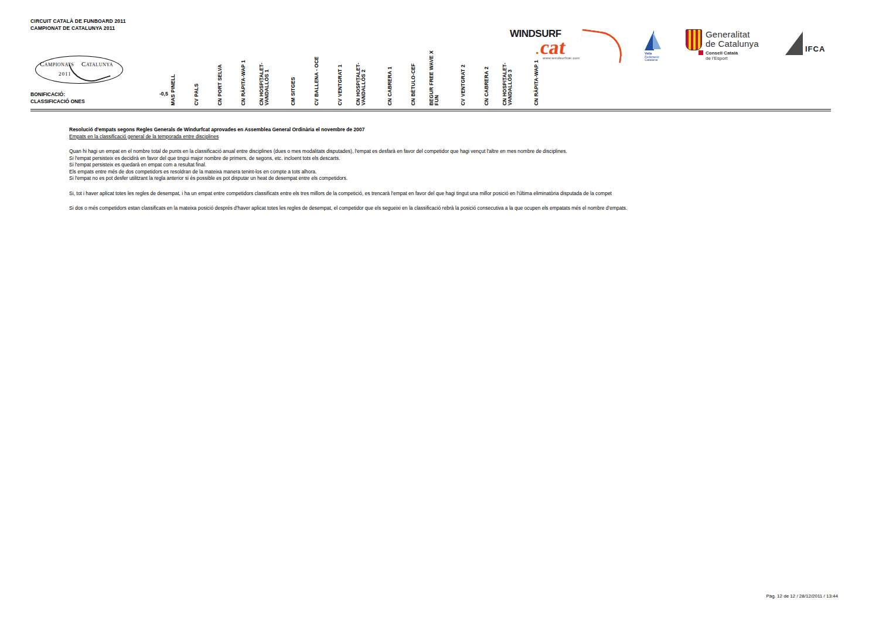CIRCUIT CATALÀ DE FUNBOARD 2011
CAMPIONAT DE CATALUNYA 2011
Campionats Catalunya
2011
BONIFICACIÓ:
CLASSIFICACIÓ ONES
-0,5
MAS PINELL
CV PALS
CN PORT SELVA
CN RÀPITA-WAP 1
CN HOSPITALET-
VANDALLÒS 1
CM SITGES
CV BALLENA - OCE
CV VENTGRAT 1
CN HOSPITALET-
VANDALLÒS 2
CN CABRERA 1
CN BÈTULO-CEF
BEGUR FREE WAVE X
FUN
CV VENTGRAT 2
CN CABRERA 2
CN HOSPITALET-
VANDALLÒS 3
CN RÀPITA-WAP 1
WINDSURF
.
cat
www.windsurfcat.com
Vela
Federació
Catalana
Generalitat
de Catalunya
Consell Català
de l'Esport
IFCA
Resolució d'empats segons Regles Generals de Windurfcat aprovades en Assemblea General Ordinària el novembre de 2007
Empats en la classificació general de la temporada entre disciplines
Quan hi hagi un empat en el nombre total de punts en la classificació anual entre disciplines (dues o mes modalitats disputades), l'empat es desfarà en favor del competidor que hagi vençut l'altre en mes nombre de disciplines.
Si l'empat persisteix es decidirà en favor del que tingui major nombre de primers, de segons, etc. incloent tots els descarts.
Si l'empat persisteix es quedarà en empat com a resultat final.
Els empats entre més de dos competidors es resoldran de la mateixa manera tenint-los en compte a tots alhora.
Si l'empat no es pot desfer utilitzant la regla anterior si és possible es pot disputar un heat de desempat entre els competidors.
Si, tot i haver aplicat totes les regles de desempat, i ha un empat entre competidors classificats entre els tres millors de la competició, es trencarà l'empat en favor del que hagi tingut una millor posició en l'última eliminatòria disputada de la compet
Si dos o més competidors estan classificats en la mateixa posició després d'haver aplicat totes les regles de desempat, el competidor que els segueixi en la classificació rebrà la posició consecutiva a la que ocupen els empatats més el nombre d'empats.
Pàg. 12 de 12 / 28/12/2011 / 13:44